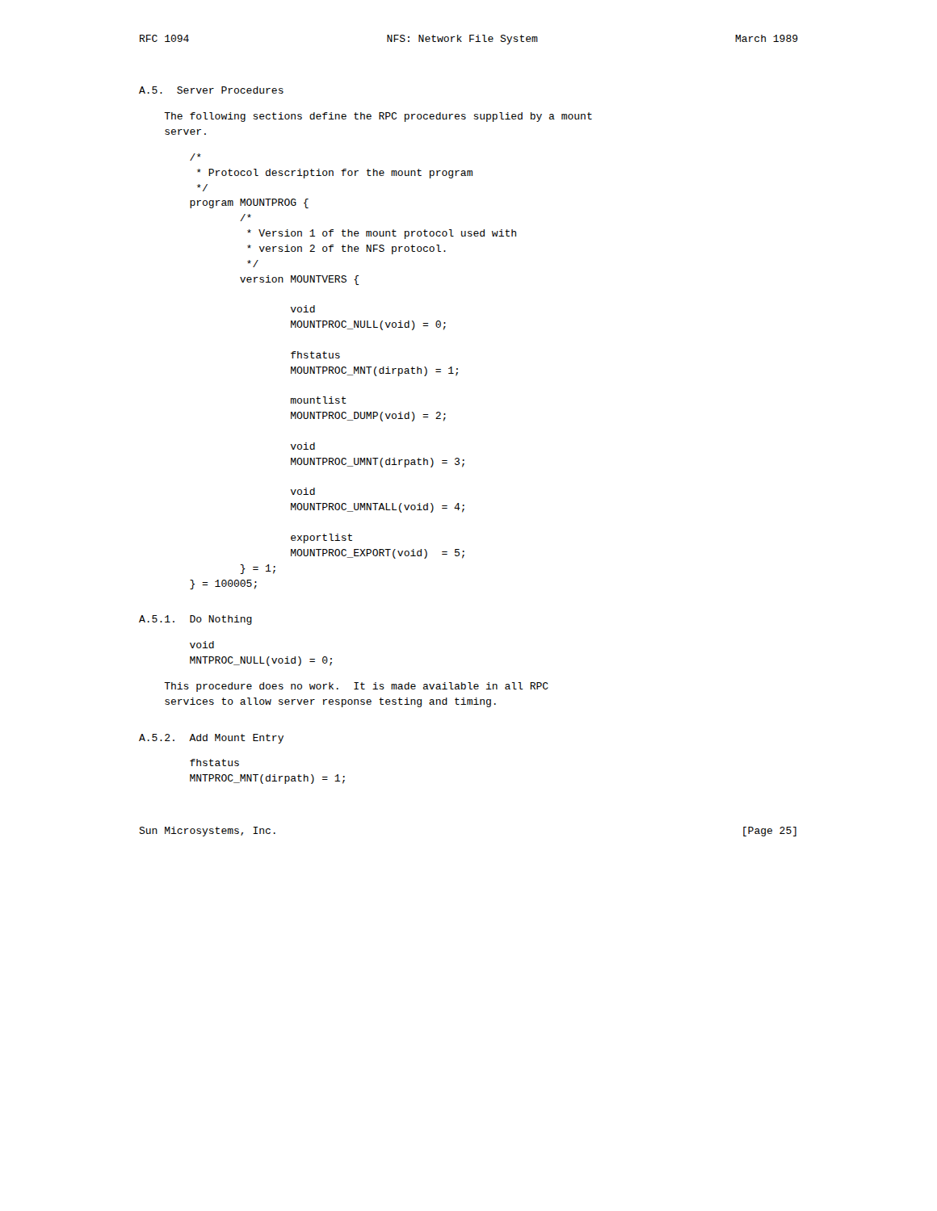RFC 1094 NFS: Network File System March 1989
A.5. Server Procedures
The following sections define the RPC procedures supplied by a mount
server.
/*
 * Protocol description for the mount program
 */
program MOUNTPROG {
        /*
         * Version 1 of the mount protocol used with
         * version 2 of the NFS protocol.
         */
        version MOUNTVERS {

                void
                MOUNTPROC_NULL(void) = 0;

                fhstatus
                MOUNTPROC_MNT(dirpath) = 1;

                mountlist
                MOUNTPROC_DUMP(void) = 2;

                void
                MOUNTPROC_UMNT(dirpath) = 3;

                void
                MOUNTPROC_UMNTALL(void) = 4;

                exportlist
                MOUNTPROC_EXPORT(void)  = 5;
        } = 1;
} = 100005;
A.5.1. Do Nothing
void
MNTPROC_NULL(void) = 0;
This procedure does no work.  It is made available in all RPC
services to allow server response testing and timing.
A.5.2. Add Mount Entry
fhstatus
MNTPROC_MNT(dirpath) = 1;
Sun Microsystems, Inc. [Page 25]